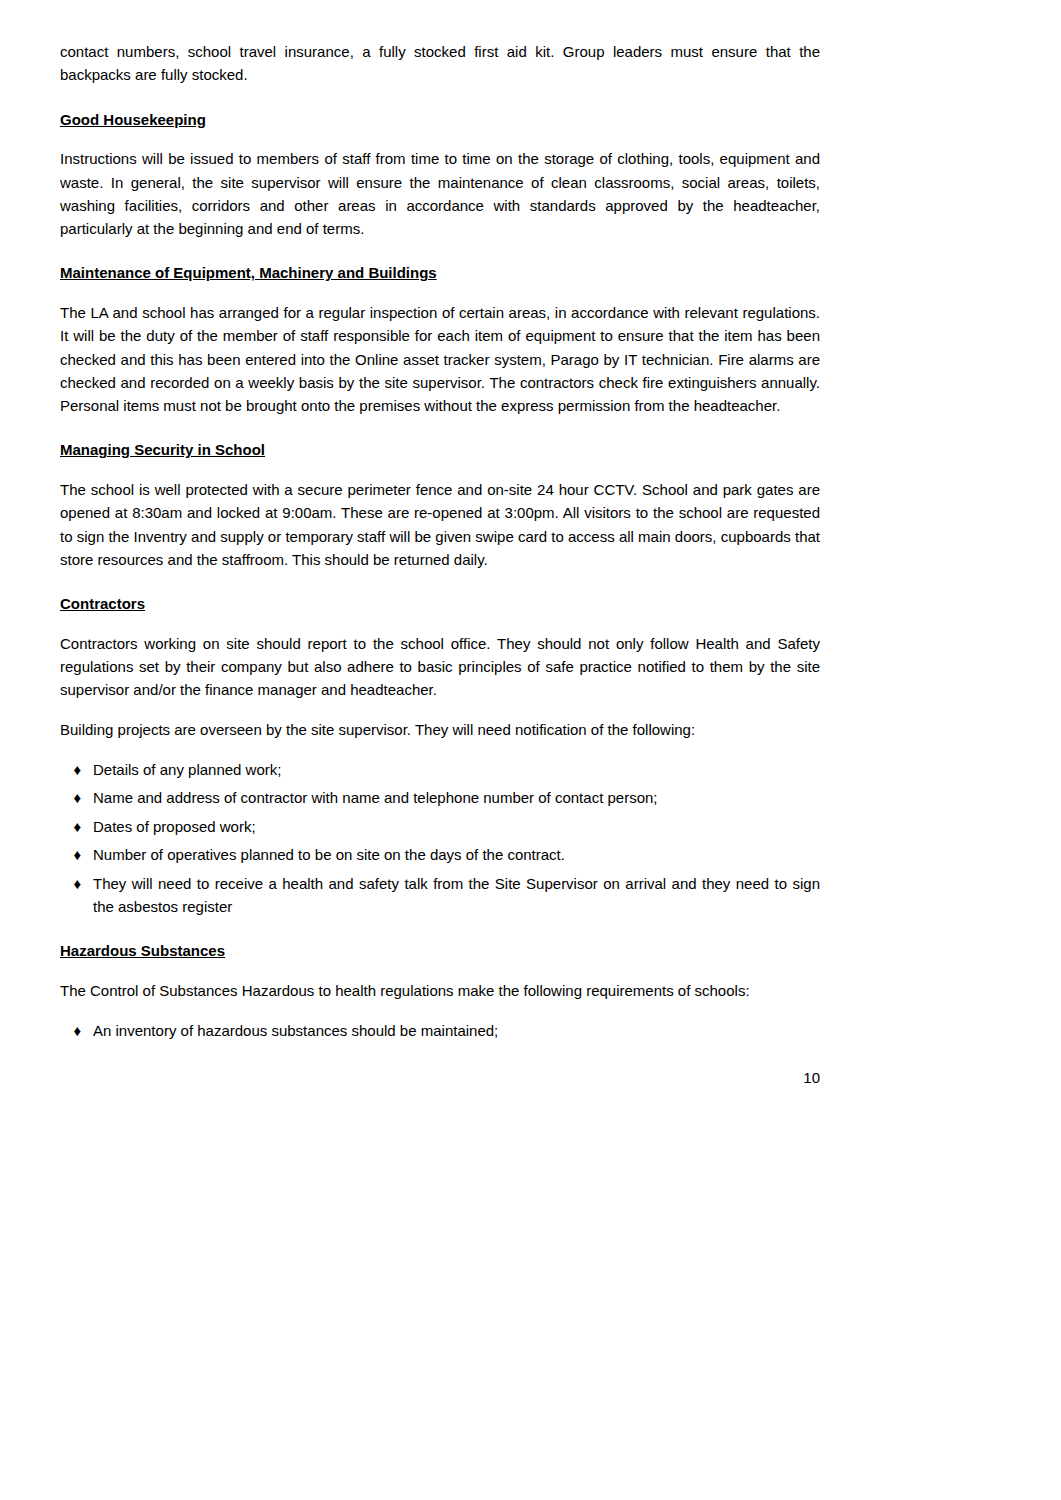contact numbers, school travel insurance, a fully stocked first aid kit. Group leaders must ensure that the backpacks are fully stocked.
Good Housekeeping
Instructions will be issued to members of staff from time to time on the storage of clothing, tools, equipment and waste. In general, the site supervisor will ensure the maintenance of clean classrooms, social areas, toilets, washing facilities, corridors and other areas in accordance with standards approved by the headteacher, particularly at the beginning and end of terms.
Maintenance of Equipment, Machinery and Buildings
The LA and school has arranged for a regular inspection of certain areas, in accordance with relevant regulations. It will be the duty of the member of staff responsible for each item of equipment to ensure that the item has been checked and this has been entered into the Online asset tracker system, Parago by IT technician. Fire alarms are checked and recorded on a weekly basis by the site supervisor. The contractors check fire extinguishers annually. Personal items must not be brought onto the premises without the express permission from the headteacher.
Managing Security in School
The school is well protected with a secure perimeter fence and on-site 24 hour CCTV. School and park gates are opened at 8:30am and locked at 9:00am. These are re-opened at 3:00pm. All visitors to the school are requested to sign the Inventry and supply or temporary staff will be given swipe card to access all main doors, cupboards that store resources and the staffroom. This should be returned daily.
Contractors
Contractors working on site should report to the school office. They should not only follow Health and Safety regulations set by their company but also adhere to basic principles of safe practice notified to them by the site supervisor and/or the finance manager and headteacher.
Building projects are overseen by the site supervisor. They will need notification of the following:
Details of any planned work;
Name and address of contractor with name and telephone number of contact person;
Dates of proposed work;
Number of operatives planned to be on site on the days of the contract.
They will need to receive a health and safety talk from the Site Supervisor on arrival and they need to sign the asbestos register
Hazardous Substances
The Control of Substances Hazardous to health regulations make the following requirements of schools:
An inventory of hazardous substances should be maintained;
10